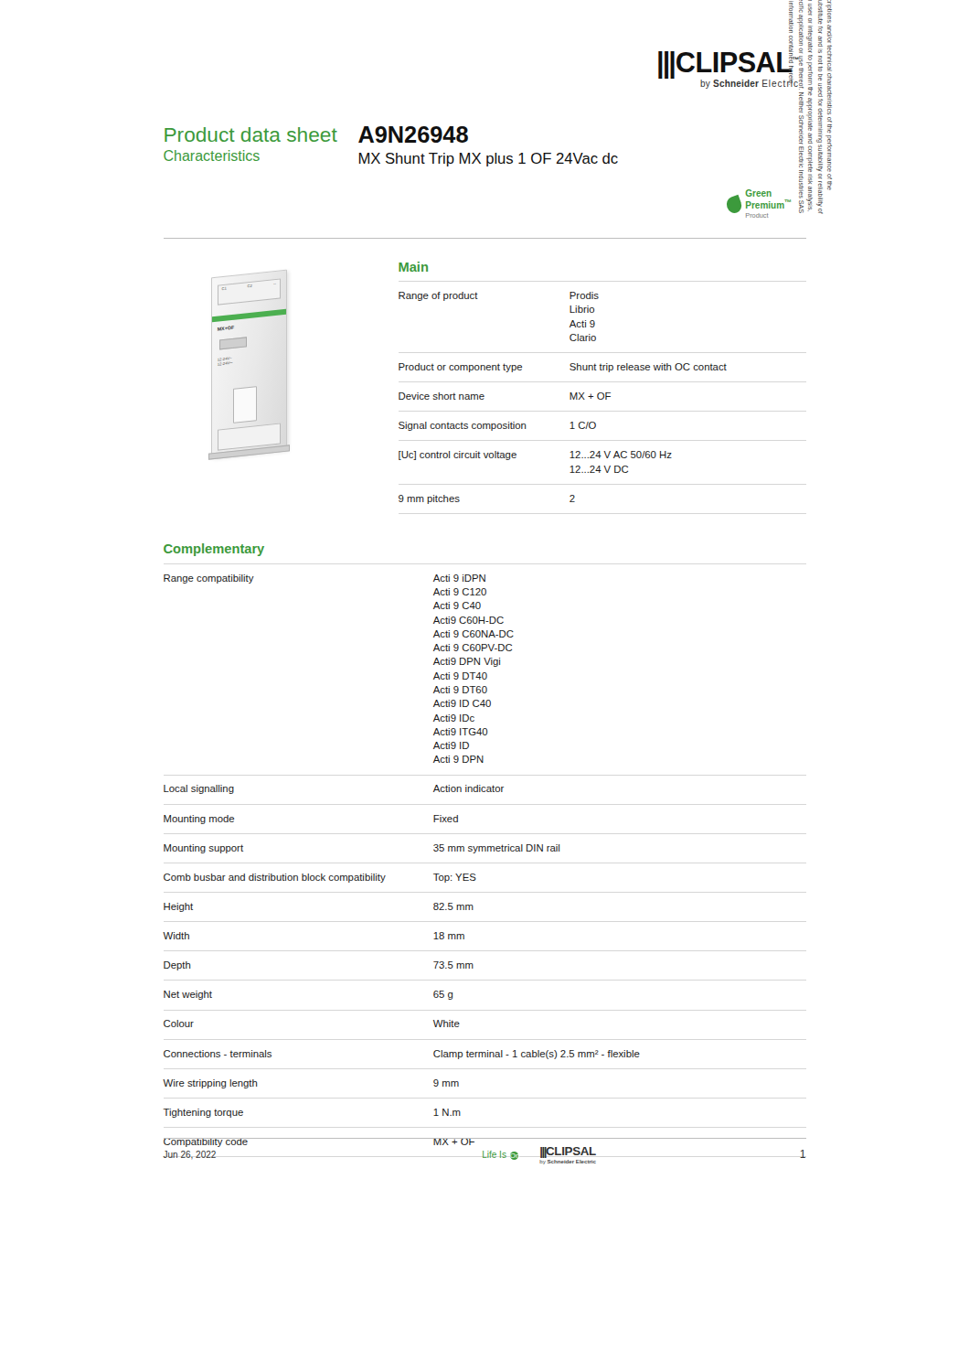|||CLIPSAL™
by Schneider Electric
Product data sheet
Characteristics
A9N26948
MX Shunt Trip MX plus 1 OF 24Vac dc
Green
Premium™ Product
C1 C2↔
MX+OF
12-24V~
12-24V⎓
Main
| Range of product | Prodis Librio Acti 9 Clario |
| Product or component type | Shunt trip release with OC contact |
| Device short name | MX + OF |
| Signal contacts composition | 1 C/O |
| [Uc] control circuit voltage | 12...24 V AC 50/60 Hz 12...24 V DC |
| 9 mm pitches | 2 |
Complementary
| Range compatibility | Acti 9 iDPN Acti 9 C120 Acti 9 C40 Acti9 C60H-DC Acti 9 C60NA-DC Acti 9 C60PV-DC Acti9 DPN Vigi Acti 9 DT40 Acti 9 DT60 Acti9 ID C40 Acti9 IDc Acti9 ITG40 Acti9 ID Acti 9 DPN |
| Local signalling | Action indicator |
| Mounting mode | Fixed |
| Mounting support | 35 mm symmetrical DIN rail |
| Comb busbar and distribution block compatibility | Top: YES |
| Height | 82.5 mm |
| Width | 18 mm |
| Depth | 73.5 mm |
| Net weight | 65 g |
| Colour | White |
| Connections - terminals | Clamp terminal - 1 cable(s) 2.5 mm² - flexible |
| Wire stripping length | 9 mm |
| Tightening torque | 1 N.m |
| Compatibility code | MX + OF |
The information provided in this documentation contains general descriptions and/or technical characteristics of the performance of the products contained herein. This documentation is not intended as a substitute for and is not to be used for determining suitability or reliability of these products for specific user applications. It is the duty of any such user or integrator to perform the appropriate and complete risk analysis, evaluation and testing of the products with respect to the relevant specific application or use thereof. Neither Schneider Electric Industries SAS nor any of its affiliates or subsidiaries shall be liable for misuse of the information contained herein.
Jun 26, 2022
Life Is On
|||CLIPSAL
by Schneider Electric
1